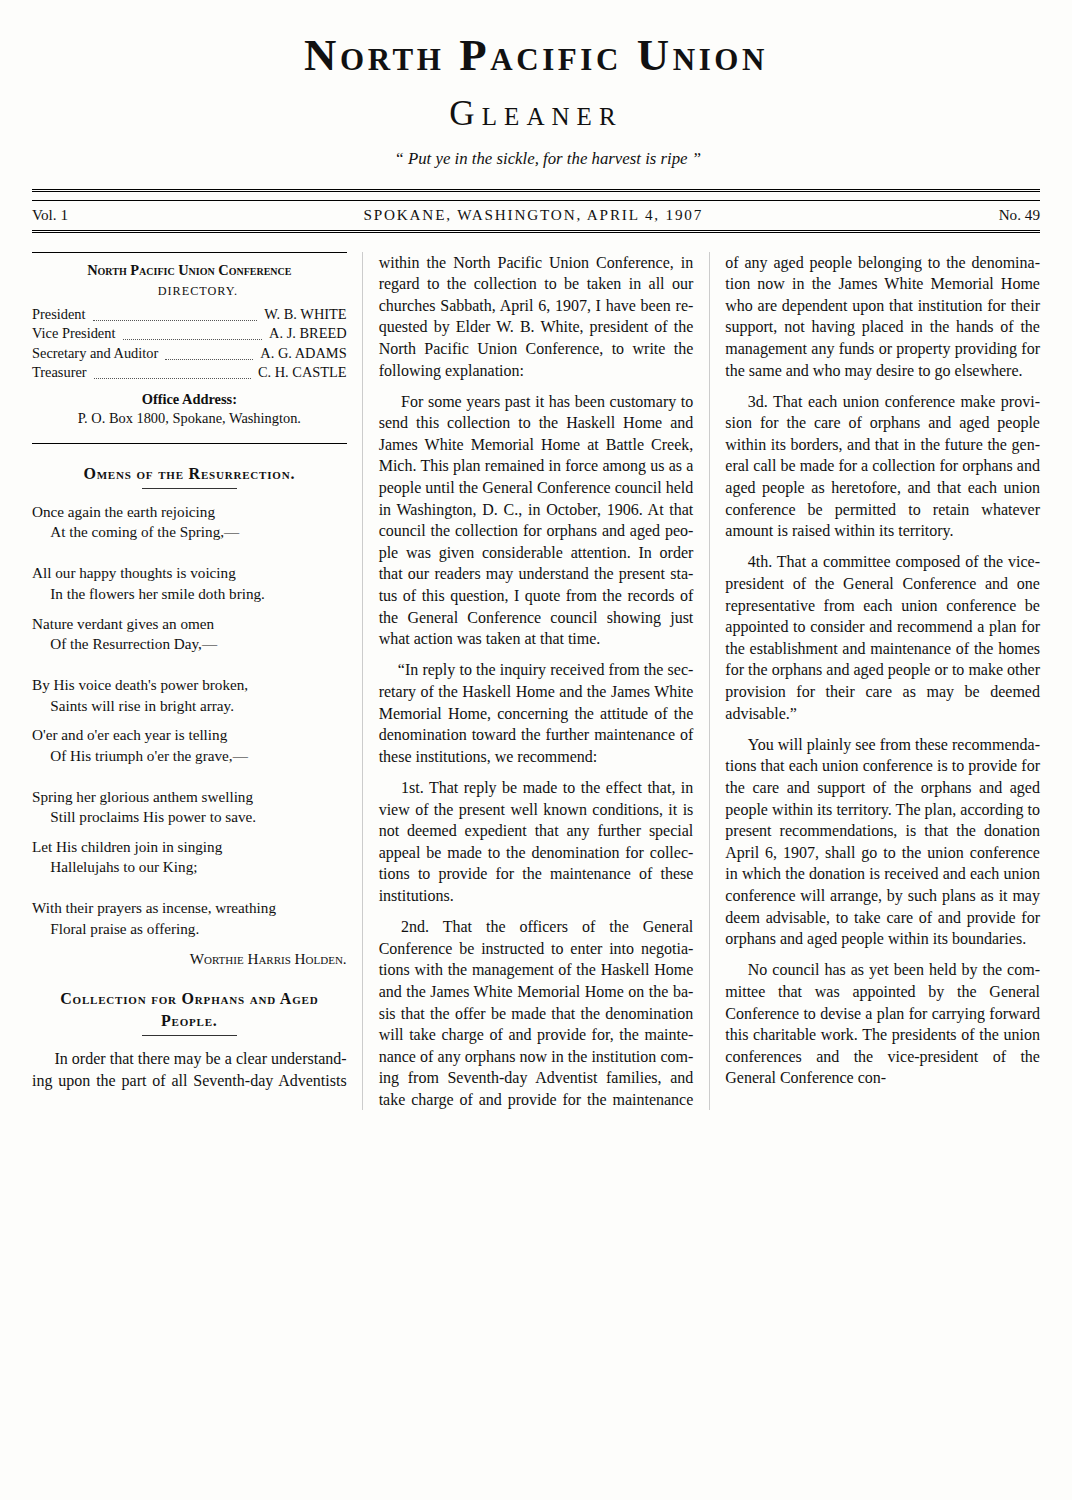North Pacific Union
Gleaner
“ Put ye in the sickle, for the harvest is ripe ”
Vol. 1 Spokane, Washington, April 4, 1907 No. 49
North Pacific Union Conference
DIRECTORY.
President W. B. WHITE
Vice President A. J. BREED
Secretary and Auditor A. G. ADAMS
Treasurer C. H. CASTLE
Office Address:
P. O. Box 1800, Spokane, Washington.
Omens of the Resurrection.
Once again the earth rejoicing
At the coming of the Spring,—
All our happy thoughts is voicing
In the flowers her smile doth bring.
Nature verdant gives an omen
Of the Resurrection Day,—
By His voice death's power broken,
Saints will rise in bright array.
O'er and o'er each year is telling
Of His triumph o'er the grave,—
Spring her glorious anthem swelling
Still proclaims His power to save.
Let His children join in singing
Hallelujahs to our King;
With their prayers as incense, wreathing
Floral praise as offering.
Worthie Harris Holden.
Collection for Orphans and Aged People.
In order that there may be a clear understanding upon the part of all Seventh-day Adventists within the North Pacific Union Conference, in regard to the collection to be taken in all our churches Sabbath, April 6, 1907, I have been requested by Elder W. B. White, president of the North Pacific Union Conference, to write the following explanation:
For some years past it has been customary to send this collection to the Haskell Home and James White Memorial Home at Battle Creek, Mich. This plan remained in force among us as a people until the General Conference council held in Washington, D. C., in October, 1906. At that council the collection for orphans and aged people was given considerable attention. In order that our readers may understand the present status of this question, I quote from the records of the General Conference council showing just what action was taken at that time.
“In reply to the inquiry received from the secretary of the Haskell Home and the James White Memorial Home, concerning the attitude of the denomination toward the further maintenance of these institutions, we recommend:
1st. That reply be made to the effect that, in view of the present well known conditions, it is not deemed expedient that any further special appeal be made to the denomination for collections to provide for the maintenance of these institutions.
2nd. That the officers of the General Conference be instructed to enter into negotiations with the management of the Haskell Home and the James White Memorial Home on the basis that the offer be made that the denomination will take charge of and provide for, the maintenance of any orphans now in the institution coming from Seventh-day Adventist families, and take charge of and provide for the maintenance of any aged people belonging to the denomination now in the James White Memorial Home who are dependent upon that institution for their support, not having placed in the hands of the management any funds or property providing for the same and who may desire to go elsewhere.
3d. That each union conference make provision for the care of orphans and aged people within its borders, and that in the future the general call be made for a collection for orphans and aged people as heretofore, and that each union conference be permitted to retain whatever amount is raised within its territory.
4th. That a committee composed of the vice-president of the General Conference and one representative from each union conference be appointed to consider and recommend a plan for the establishment and maintenance of the homes for the orphans and aged people or to make other provision for their care as may be deemed advisable.”
You will plainly see from these recommendations that each union conference is to provide for the care and support of the orphans and aged people within its territory. The plan, according to present recommendations, is that the donation April 6, 1907, shall go to the union conference in which the donation is received and each union conference will arrange, by such plans as it may deem advisable, to take care of and provide for orphans and aged people within its boundaries.
No council has as yet been held by the committee that was appointed by the General Conference to devise a plan for carrying forward this charitable work. The presidents of the union conferences and the vice-president of the General Conference con-